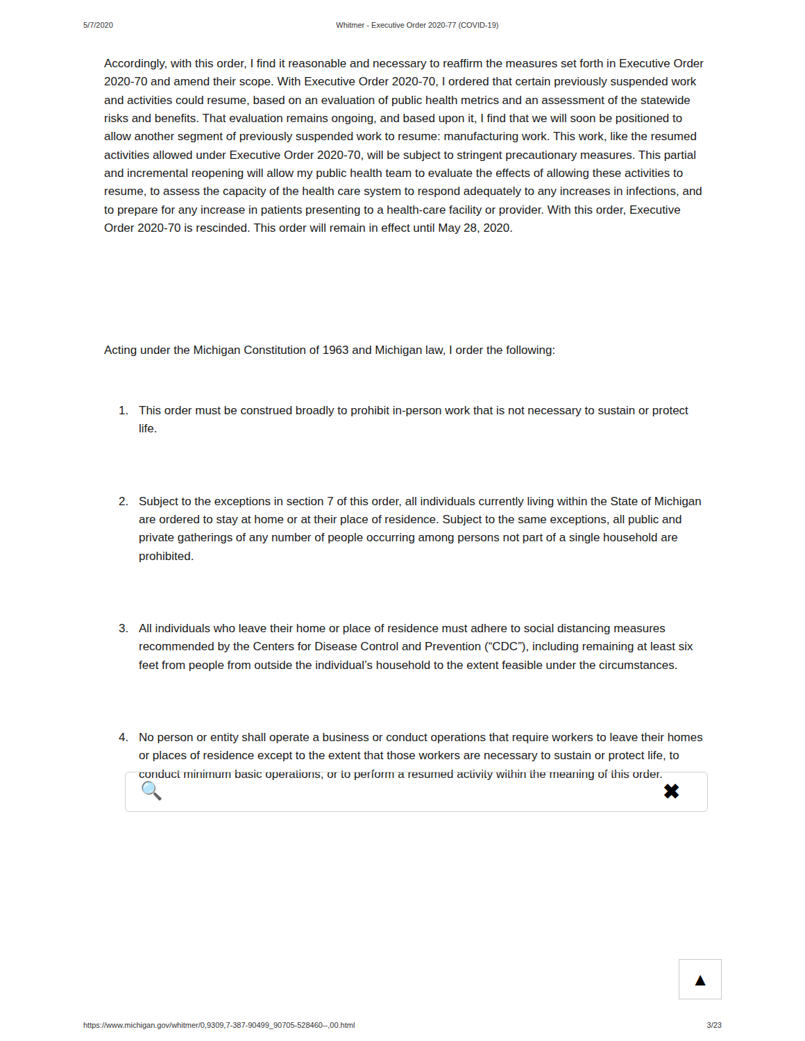5/7/2020 Whitmer - Executive Order 2020-77 (COVID-19)
Accordingly, with this order, I find it reasonable and necessary to reaffirm the measures set forth in Executive Order 2020-70 and amend their scope. With Executive Order 2020-70, I ordered that certain previously suspended work and activities could resume, based on an evaluation of public health metrics and an assessment of the statewide risks and benefits. That evaluation remains ongoing, and based upon it, I find that we will soon be positioned to allow another segment of previously suspended work to resume: manufacturing work. This work, like the resumed activities allowed under Executive Order 2020-70, will be subject to stringent precautionary measures. This partial and incremental reopening will allow my public health team to evaluate the effects of allowing these activities to resume, to assess the capacity of the health care system to respond adequately to any increases in infections, and to prepare for any increase in patients presenting to a health-care facility or provider. With this order, Executive Order 2020-70 is rescinded. This order will remain in effect until May 28, 2020.
Acting under the Michigan Constitution of 1963 and Michigan law, I order the following:
This order must be construed broadly to prohibit in-person work that is not necessary to sustain or protect life.
Subject to the exceptions in section 7 of this order, all individuals currently living within the State of Michigan are ordered to stay at home or at their place of residence. Subject to the same exceptions, all public and private gatherings of any number of people occurring among persons not part of a single household are prohibited.
All individuals who leave their home or place of residence must adhere to social distancing measures recommended by the Centers for Disease Control and Prevention (“CDC”), including remaining at least six feet from people from outside the individual’s household to the extent feasible under the circumstances.
No person or entity shall operate a business or conduct operations that require workers to leave their homes or places of residence except to the extent that those workers are necessary to sustain or protect life, to conduct minimum basic operations, or to perform a resumed activity within the meaning of this order.
🔍
✖
▲
https://www.michigan.gov/whitmer/0,9309,7-387-90499_90705-528460--,00.html 3/23